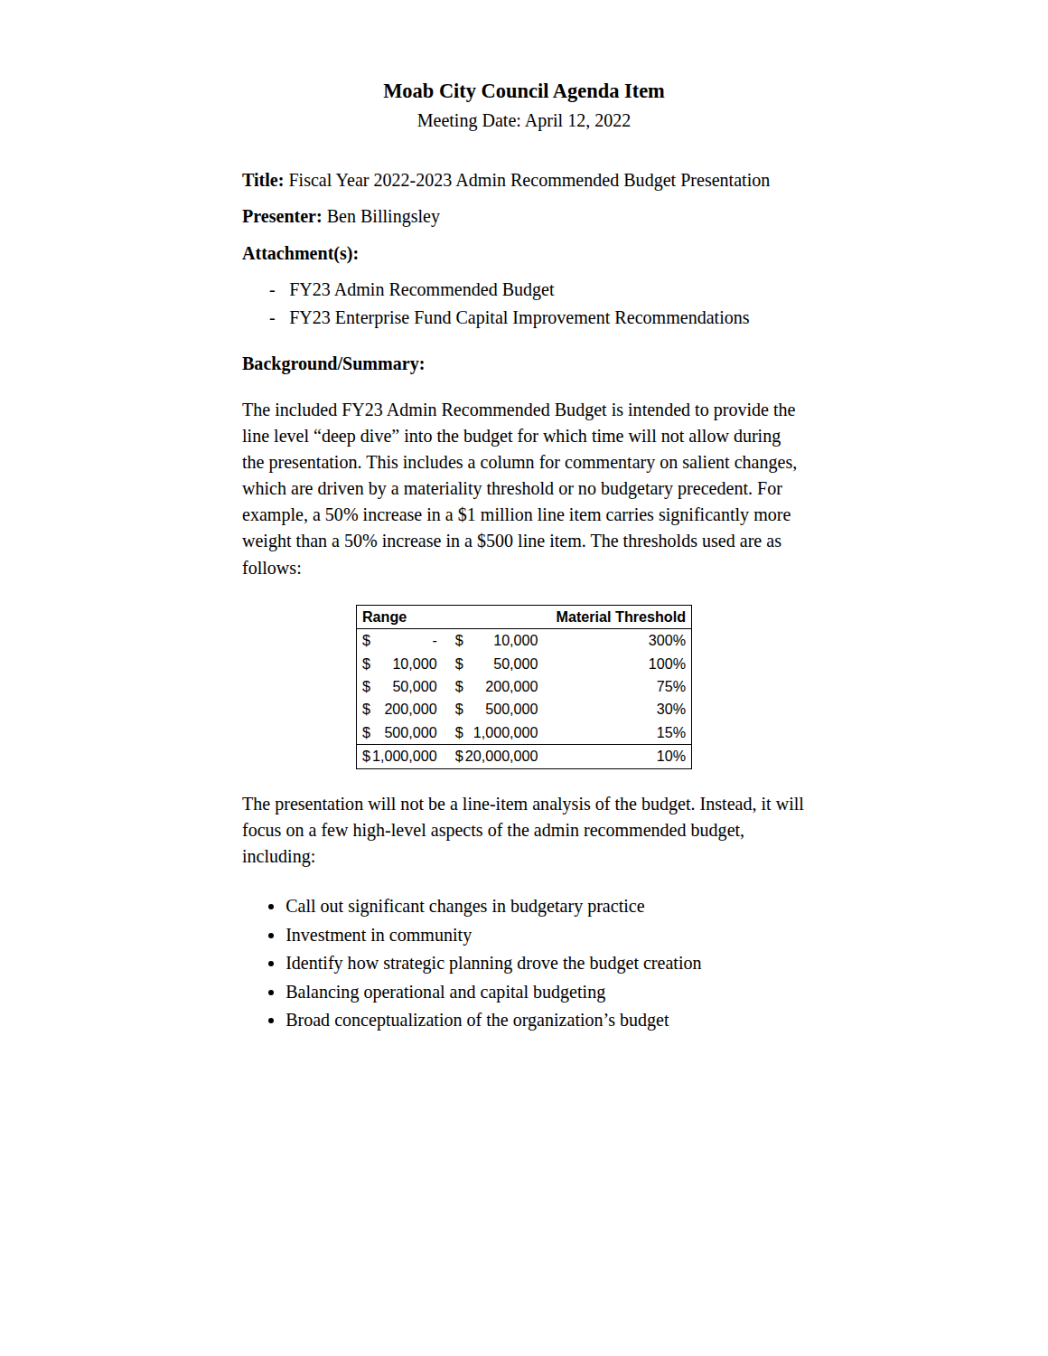Moab City Council Agenda Item
Meeting Date: April 12, 2022
Title: Fiscal Year 2022-2023 Admin Recommended Budget Presentation
Presenter: Ben Billingsley
Attachment(s):
FY23 Admin Recommended Budget
FY23 Enterprise Fund Capital Improvement Recommendations
Background/Summary:
The included FY23 Admin Recommended Budget is intended to provide the line level “deep dive” into the budget for which time will not allow during the presentation. This includes a column for commentary on salient changes, which are driven by a materiality threshold or no budgetary precedent. For example, a 50% increase in a $1 million line item carries significantly more weight than a 50% increase in a $500 line item. The thresholds used are as follows:
| Range | Material Threshold |
| --- | --- |
| $ | - | $ | 10,000 | 300% |
| $ | 10,000 | $ | 50,000 | 100% |
| $ | 50,000 | $ | 200,000 | 75% |
| $ | 200,000 | $ | 500,000 | 30% |
| $ | 500,000 | $ | 1,000,000 | 15% |
| $ | 1,000,000 | $ | 20,000,000 | 10% |
The presentation will not be a line-item analysis of the budget. Instead, it will focus on a few high-level aspects of the admin recommended budget, including:
Call out significant changes in budgetary practice
Investment in community
Identify how strategic planning drove the budget creation
Balancing operational and capital budgeting
Broad conceptualization of the organization’s budget